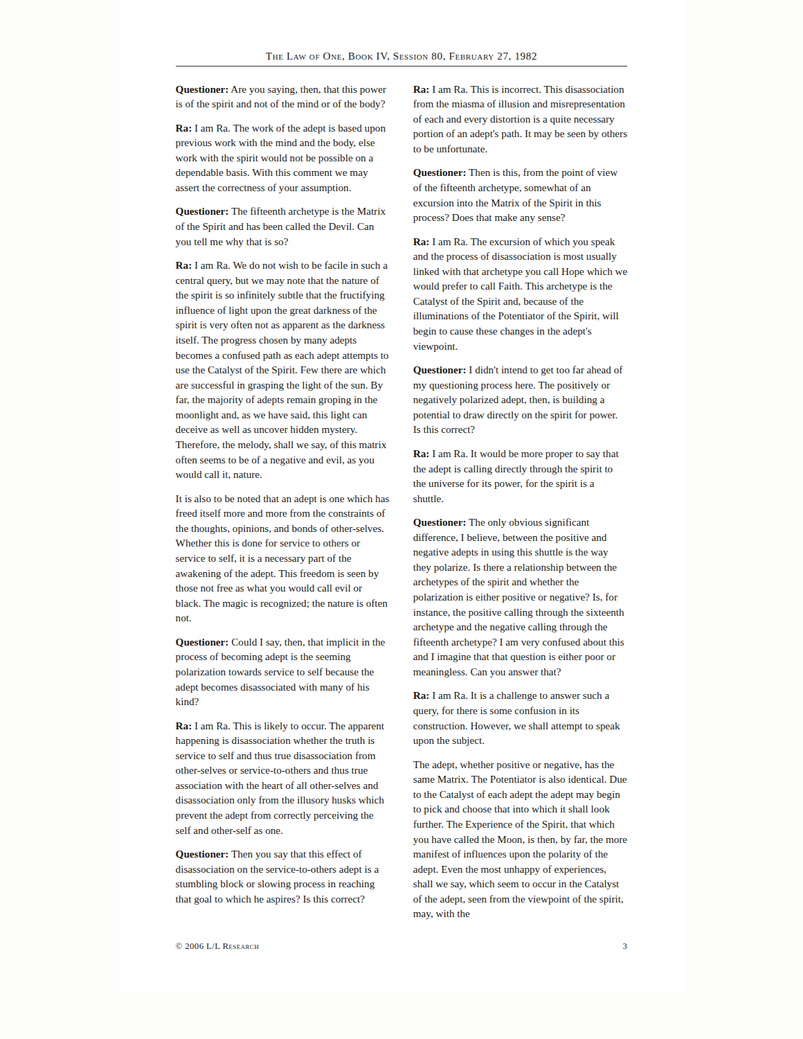The Law of One, Book IV, Session 80, February 27, 1982
Questioner: Are you saying, then, that this power is of the spirit and not of the mind or of the body?
Ra: I am Ra. The work of the adept is based upon previous work with the mind and the body, else work with the spirit would not be possible on a dependable basis. With this comment we may assert the correctness of your assumption.
Questioner: The fifteenth archetype is the Matrix of the Spirit and has been called the Devil. Can you tell me why that is so?
Ra: I am Ra. We do not wish to be facile in such a central query, but we may note that the nature of the spirit is so infinitely subtle that the fructifying influence of light upon the great darkness of the spirit is very often not as apparent as the darkness itself. The progress chosen by many adepts becomes a confused path as each adept attempts to use the Catalyst of the Spirit. Few there are which are successful in grasping the light of the sun. By far, the majority of adepts remain groping in the moonlight and, as we have said, this light can deceive as well as uncover hidden mystery. Therefore, the melody, shall we say, of this matrix often seems to be of a negative and evil, as you would call it, nature.
It is also to be noted that an adept is one which has freed itself more and more from the constraints of the thoughts, opinions, and bonds of other-selves. Whether this is done for service to others or service to self, it is a necessary part of the awakening of the adept. This freedom is seen by those not free as what you would call evil or black. The magic is recognized; the nature is often not.
Questioner: Could I say, then, that implicit in the process of becoming adept is the seeming polarization towards service to self because the adept becomes disassociated with many of his kind?
Ra: I am Ra. This is likely to occur. The apparent happening is disassociation whether the truth is service to self and thus true disassociation from other-selves or service-to-others and thus true association with the heart of all other-selves and disassociation only from the illusory husks which prevent the adept from correctly perceiving the self and other-self as one.
Questioner: Then you say that this effect of disassociation on the service-to-others adept is a stumbling block or slowing process in reaching that goal to which he aspires? Is this correct?
Ra: I am Ra. This is incorrect. This disassociation from the miasma of illusion and misrepresentation of each and every distortion is a quite necessary portion of an adept's path. It may be seen by others to be unfortunate.
Questioner: Then is this, from the point of view of the fifteenth archetype, somewhat of an excursion into the Matrix of the Spirit in this process? Does that make any sense?
Ra: I am Ra. The excursion of which you speak and the process of disassociation is most usually linked with that archetype you call Hope which we would prefer to call Faith. This archetype is the Catalyst of the Spirit and, because of the illuminations of the Potentiator of the Spirit, will begin to cause these changes in the adept's viewpoint.
Questioner: I didn't intend to get too far ahead of my questioning process here. The positively or negatively polarized adept, then, is building a potential to draw directly on the spirit for power. Is this correct?
Ra: I am Ra. It would be more proper to say that the adept is calling directly through the spirit to the universe for its power, for the spirit is a shuttle.
Questioner: The only obvious significant difference, I believe, between the positive and negative adepts in using this shuttle is the way they polarize. Is there a relationship between the archetypes of the spirit and whether the polarization is either positive or negative? Is, for instance, the positive calling through the sixteenth archetype and the negative calling through the fifteenth archetype? I am very confused about this and I imagine that that question is either poor or meaningless. Can you answer that?
Ra: I am Ra. It is a challenge to answer such a query, for there is some confusion in its construction. However, we shall attempt to speak upon the subject.
The adept, whether positive or negative, has the same Matrix. The Potentiator is also identical. Due to the Catalyst of each adept the adept may begin to pick and choose that into which it shall look further. The Experience of the Spirit, that which you have called the Moon, is then, by far, the more manifest of influences upon the polarity of the adept. Even the most unhappy of experiences, shall we say, which seem to occur in the Catalyst of the adept, seen from the viewpoint of the spirit, may, with the
© 2006 L/L Research 3